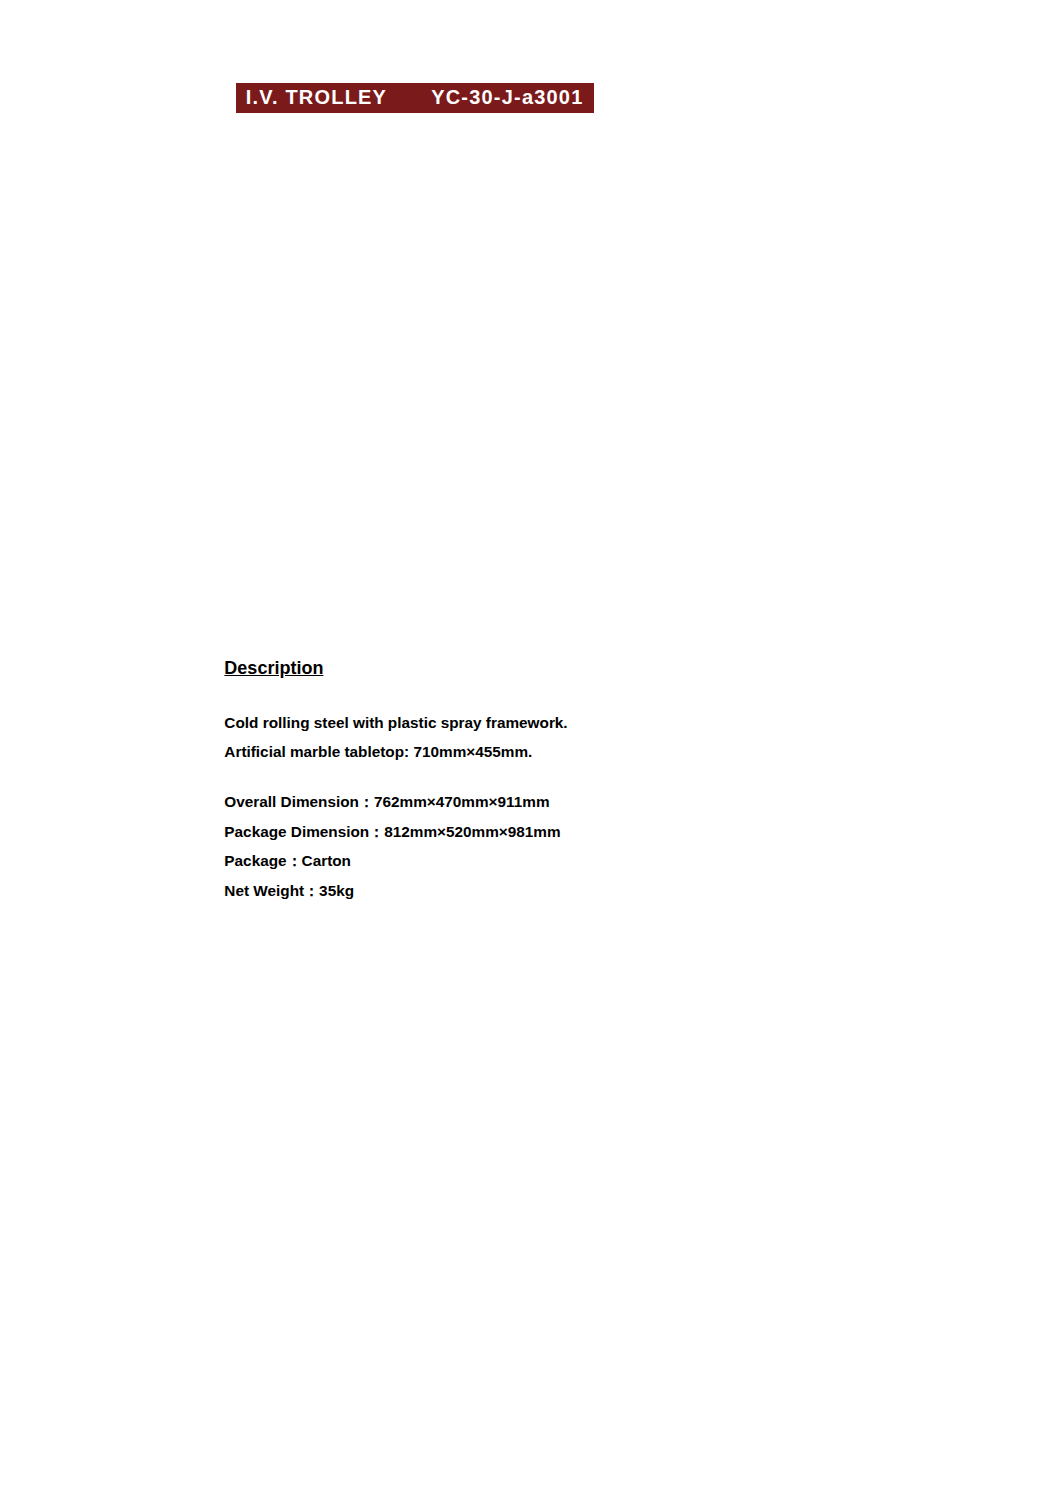I.V. TROLLEYYC-30-J-a3001
Description
Cold rolling steel with plastic spray framework.
Artificial marble tabletop: 710mm×455mm.
Overall Dimension：762mm×470mm×911mm
Package Dimension：812mm×520mm×981mm
Package：Carton
Net Weight：35kg